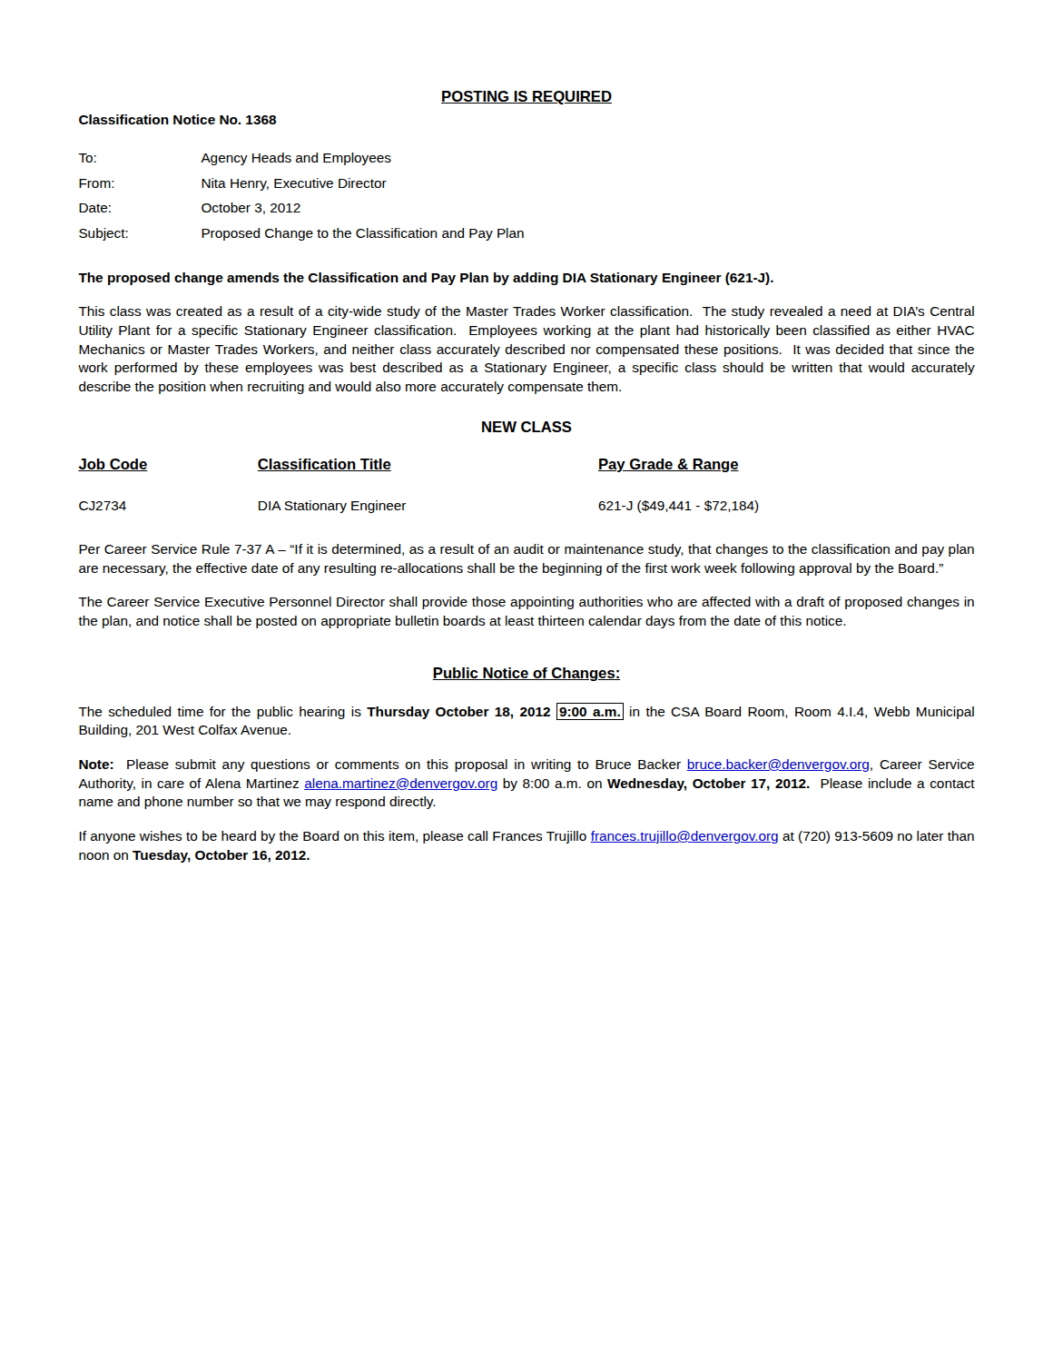POSTING IS REQUIRED
Classification Notice No. 1368
| To: | Agency Heads and Employees |
| From: | Nita Henry, Executive Director |
| Date: | October 3, 2012 |
| Subject: | Proposed Change to the Classification and Pay Plan |
The proposed change amends the Classification and Pay Plan by adding DIA Stationary Engineer (621-J).
This class was created as a result of a city-wide study of the Master Trades Worker classification. The study revealed a need at DIA’s Central Utility Plant for a specific Stationary Engineer classification. Employees working at the plant had historically been classified as either HVAC Mechanics or Master Trades Workers, and neither class accurately described nor compensated these positions. It was decided that since the work performed by these employees was best described as a Stationary Engineer, a specific class should be written that would accurately describe the position when recruiting and would also more accurately compensate them.
NEW CLASS
| Job Code | Classification Title | Pay Grade & Range |
| --- | --- | --- |
| CJ2734 | DIA Stationary Engineer | 621-J ($49,441 - $72,184) |
Per Career Service Rule 7-37 A – “If it is determined, as a result of an audit or maintenance study, that changes to the classification and pay plan are necessary, the effective date of any resulting re-allocations shall be the beginning of the first work week following approval by the Board.”
The Career Service Executive Personnel Director shall provide those appointing authorities who are affected with a draft of proposed changes in the plan, and notice shall be posted on appropriate bulletin boards at least thirteen calendar days from the date of this notice.
Public Notice of Changes:
The scheduled time for the public hearing is Thursday October 18, 2012 9:00 a.m. in the CSA Board Room, Room 4.I.4, Webb Municipal Building, 201 West Colfax Avenue.
Note: Please submit any questions or comments on this proposal in writing to Bruce Backer bruce.backer@denvergov.org, Career Service Authority, in care of Alena Martinez alena.martinez@denvergov.org by 8:00 a.m. on Wednesday, October 17, 2012. Please include a contact name and phone number so that we may respond directly.
If anyone wishes to be heard by the Board on this item, please call Frances Trujillo frances.trujillo@denvergov.org at (720) 913-5609 no later than noon on Tuesday, October 16, 2012.